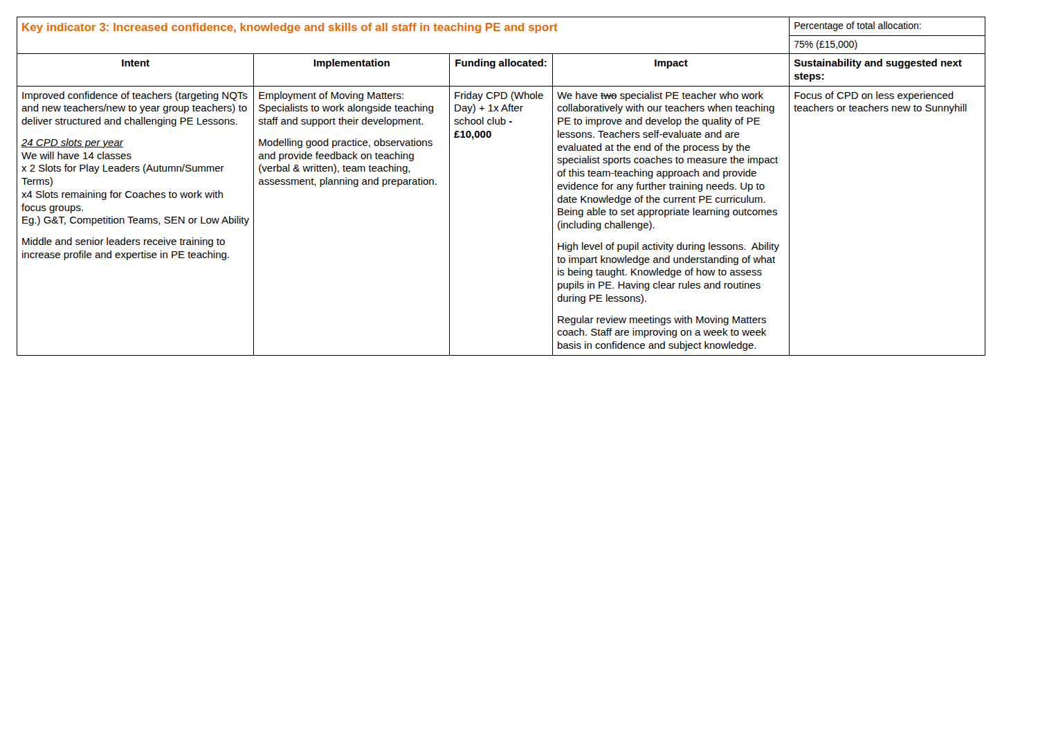| Key indicator 3: Increased confidence, knowledge and skills of all staff in teaching PE and sport | Percentage of total allocation: |
| 75% (£15,000) |
| Intent | Implementation | Funding allocated: | Impact | Sustainability and suggested next steps: |
| Improved confidence of teachers (targeting NQTs and new teachers/new to year group teachers) to deliver structured and challenging PE Lessons. 24 CPD slots per year We will have 14 classes x 2 Slots for Play Leaders (Autumn/Summer Terms) x4 Slots remaining for Coaches to work with focus groups. Eg.) G&T, Competition Teams, SEN or Low Ability Middle and senior leaders receive training to increase profile and expertise in PE teaching. | Employment of Moving Matters: Specialists to work alongside teaching staff and support their development. Modelling good practice, observations and provide feedback on teaching (verbal & written), team teaching, assessment, planning and preparation. | Friday CPD (Whole Day) + 1x After school club - £10,000 | We have two specialist PE teacher who work collaboratively with our teachers when teaching PE to improve and develop the quality of PE lessons. Teachers self-evaluate and are evaluated at the end of the process by the specialist sports coaches to measure the impact of this team-teaching approach and provide evidence for any further training needs. Up to date Knowledge of the current PE curriculum. Being able to set appropriate learning outcomes (including challenge). High level of pupil activity during lessons. Ability to impart knowledge and understanding of what is being taught. Knowledge of how to assess pupils in PE. Having clear rules and routines during PE lessons). Regular review meetings with Moving Matters coach. Staff are improving on a week to week basis in confidence and subject knowledge. | Focus of CPD on less experienced teachers or teachers new to Sunnyhill |